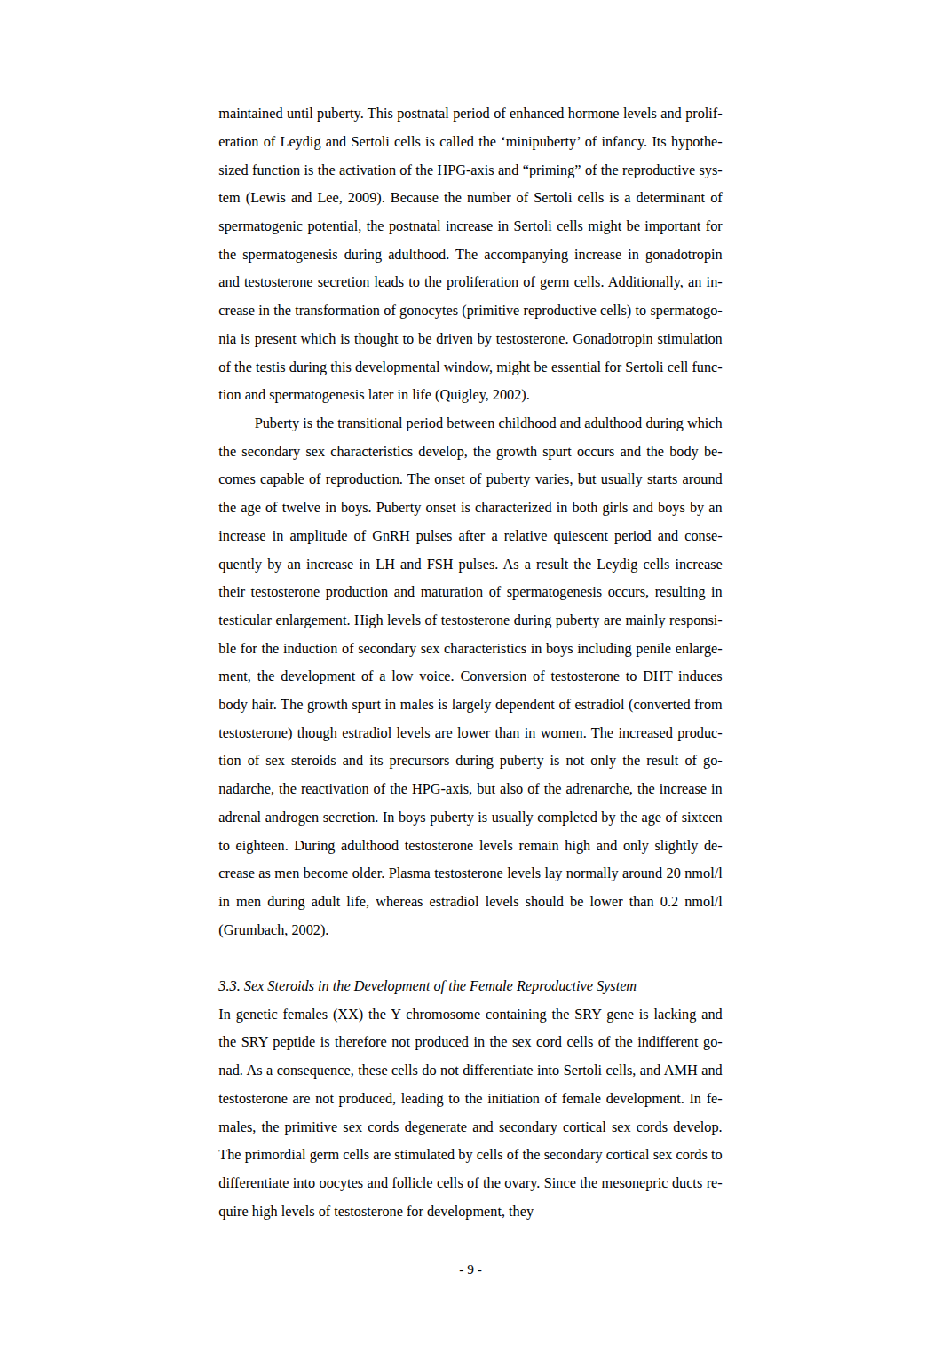maintained until puberty. This postnatal period of enhanced hormone levels and proliferation of Leydig and Sertoli cells is called the ‘minipuberty’ of infancy. Its hypothesized function is the activation of the HPG-axis and “priming” of the reproductive system (Lewis and Lee, 2009). Because the number of Sertoli cells is a determinant of spermatogenic potential, the postnatal increase in Sertoli cells might be important for the spermatogenesis during adulthood. The accompanying increase in gonadotropin and testosterone secretion leads to the proliferation of germ cells. Additionally, an increase in the transformation of gonocytes (primitive reproductive cells) to spermatogonia is present which is thought to be driven by testosterone. Gonadotropin stimulation of the testis during this developmental window, might be essential for Sertoli cell function and spermatogenesis later in life (Quigley, 2002).
Puberty is the transitional period between childhood and adulthood during which the secondary sex characteristics develop, the growth spurt occurs and the body becomes capable of reproduction. The onset of puberty varies, but usually starts around the age of twelve in boys. Puberty onset is characterized in both girls and boys by an increase in amplitude of GnRH pulses after a relative quiescent period and consequently by an increase in LH and FSH pulses. As a result the Leydig cells increase their testosterone production and maturation of spermatogenesis occurs, resulting in testicular enlargement. High levels of testosterone during puberty are mainly responsible for the induction of secondary sex characteristics in boys including penile enlargement, the development of a low voice. Conversion of testosterone to DHT induces body hair. The growth spurt in males is largely dependent of estradiol (converted from testosterone) though estradiol levels are lower than in women. The increased production of sex steroids and its precursors during puberty is not only the result of gonadarche, the reactivation of the HPG-axis, but also of the adrenarche, the increase in adrenal androgen secretion. In boys puberty is usually completed by the age of sixteen to eighteen. During adulthood testosterone levels remain high and only slightly decrease as men become older. Plasma testosterone levels lay normally around 20 nmol/l in men during adult life, whereas estradiol levels should be lower than 0.2 nmol/l (Grumbach, 2002).
3.3. Sex Steroids in the Development of the Female Reproductive System
In genetic females (XX) the Y chromosome containing the SRY gene is lacking and the SRY peptide is therefore not produced in the sex cord cells of the indifferent gonad. As a consequence, these cells do not differentiate into Sertoli cells, and AMH and testosterone are not produced, leading to the initiation of female development. In females, the primitive sex cords degenerate and secondary cortical sex cords develop. The primordial germ cells are stimulated by cells of the secondary cortical sex cords to differentiate into oocytes and follicle cells of the ovary. Since the mesonepric ducts require high levels of testosterone for development, they
- 9 -